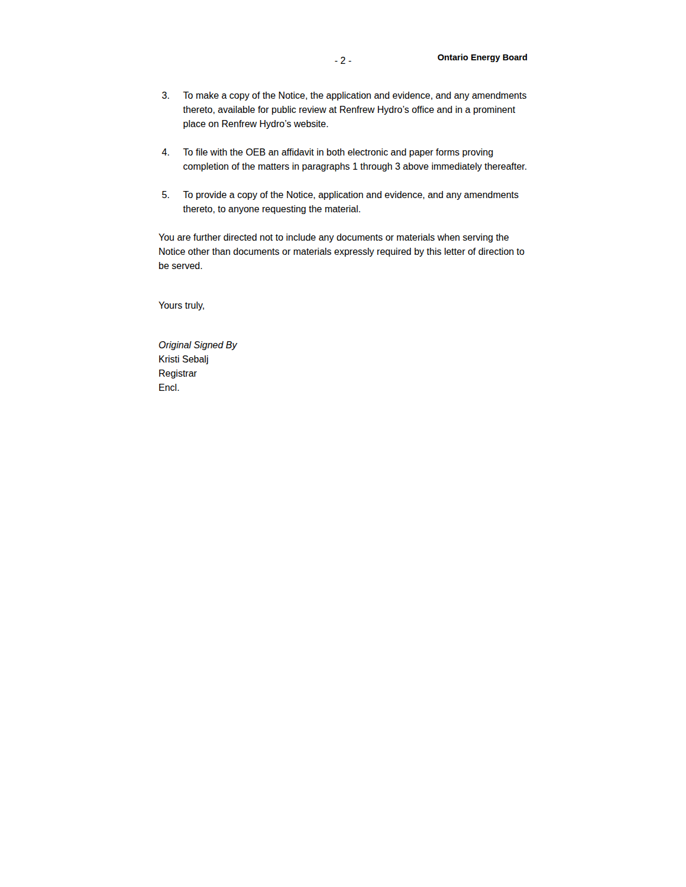Ontario Energy Board
- 2 -
To make a copy of the Notice, the application and evidence, and any amendments thereto, available for public review at Renfrew Hydro’s office and in a prominent place on Renfrew Hydro’s website.
To file with the OEB an affidavit in both electronic and paper forms proving completion of the matters in paragraphs 1 through 3 above immediately thereafter.
To provide a copy of the Notice, application and evidence, and any amendments thereto, to anyone requesting the material.
You are further directed not to include any documents or materials when serving the Notice other than documents or materials expressly required by this letter of direction to be served.
Yours truly,
Original Signed By
Kristi Sebalj
Registrar
Encl.